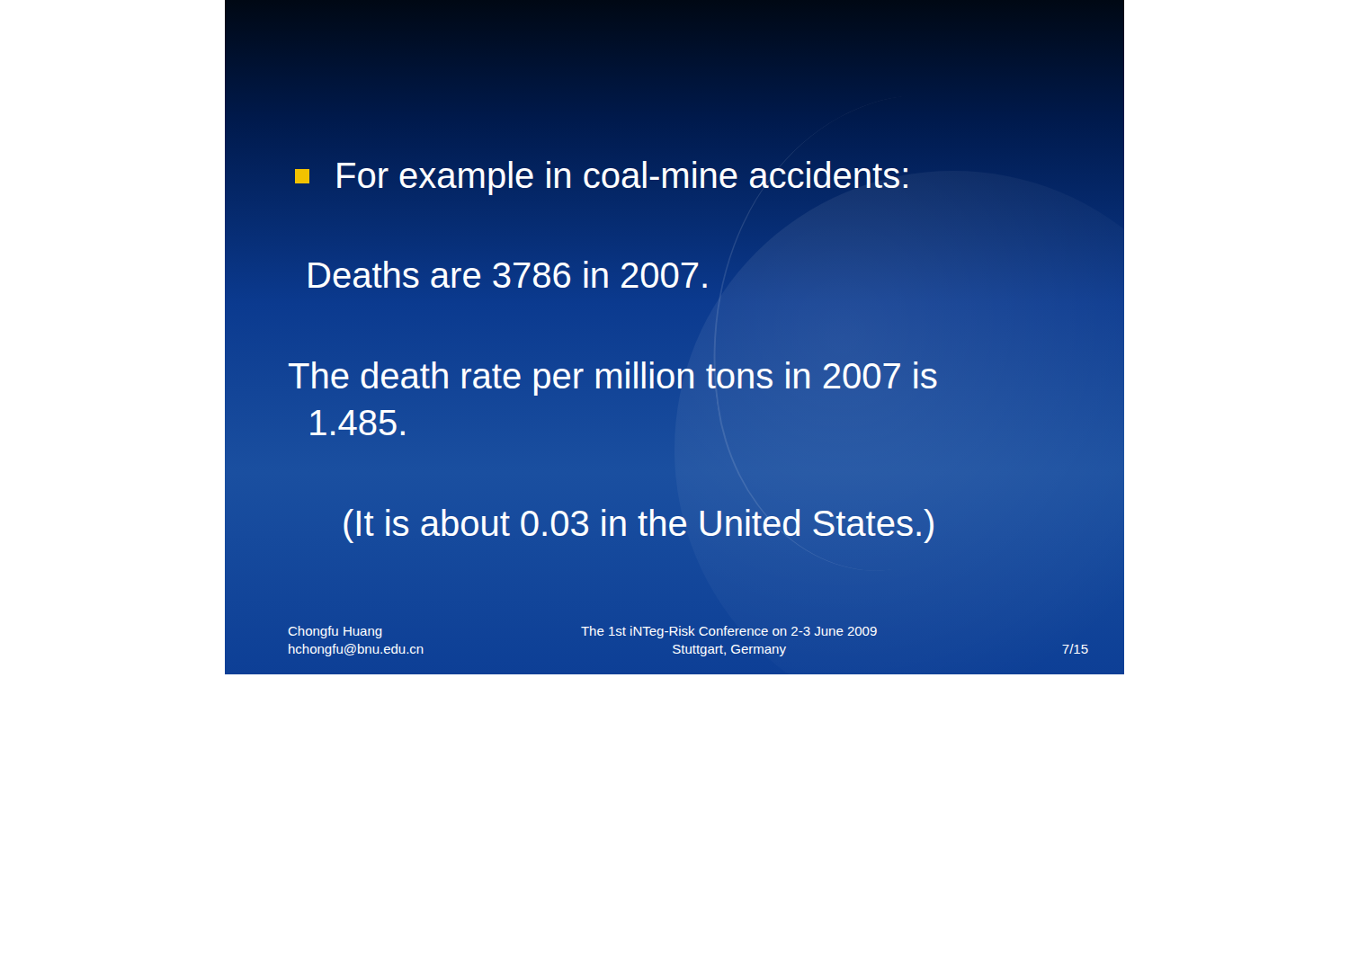For example in coal-mine accidents:
Deaths are 3786 in 2007.
The death rate per million tons in 2007 is
1.485.
(It is about 0.03 in the United States.)
Chongfu Huang
hchongfu@bnu.edu.cn
The 1st iNTeg-Risk Conference on 2-3 June 2009
Stuttgart, Germany
7/15